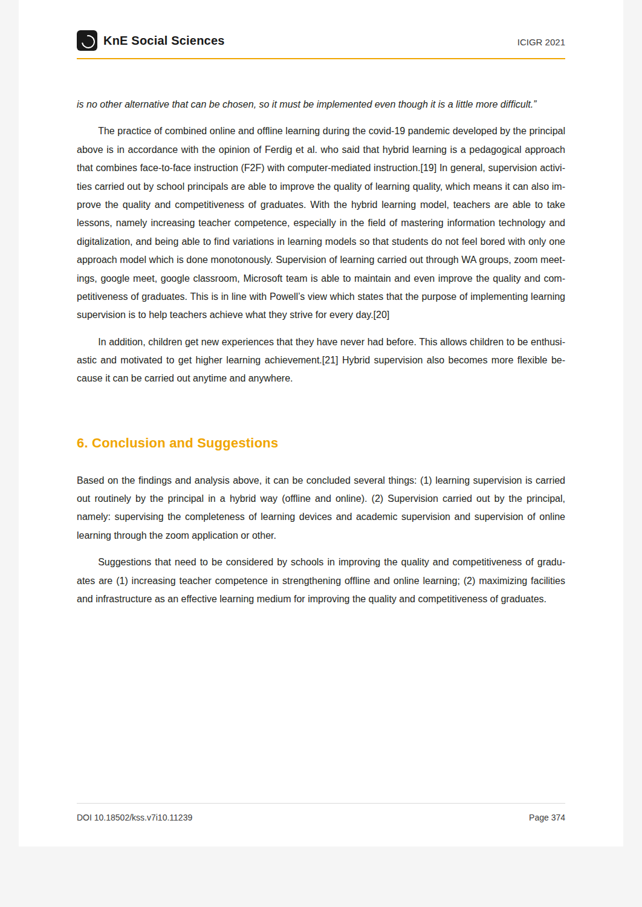KnE Social Sciences
ICIGR 2021
is no other alternative that can be chosen, so it must be implemented even though it is a little more difficult.”
The practice of combined online and offline learning during the covid-19 pandemic developed by the principal above is in accordance with the opinion of Ferdig et al. who said that hybrid learning is a pedagogical approach that combines face-to-face instruction (F2F) with computer-mediated instruction.[19] In general, supervision activities carried out by school principals are able to improve the quality of learning quality, which means it can also improve the quality and competitiveness of graduates. With the hybrid learning model, teachers are able to take lessons, namely increasing teacher competence, especially in the field of mastering information technology and digitalization, and being able to find variations in learning models so that students do not feel bored with only one approach model which is done monotonously. Supervision of learning carried out through WA groups, zoom meetings, google meet, google classroom, Microsoft team is able to maintain and even improve the quality and competitiveness of graduates. This is in line with Powell’s view which states that the purpose of implementing learning supervision is to help teachers achieve what they strive for every day.[20]
In addition, children get new experiences that they have never had before. This allows children to be enthusiastic and motivated to get higher learning achievement.[21] Hybrid supervision also becomes more flexible because it can be carried out anytime and anywhere.
6. Conclusion and Suggestions
Based on the findings and analysis above, it can be concluded several things: (1) learning supervision is carried out routinely by the principal in a hybrid way (offline and online). (2) Supervision carried out by the principal, namely: supervising the completeness of learning devices and academic supervision and supervision of online learning through the zoom application or other.
Suggestions that need to be considered by schools in improving the quality and competitiveness of graduates are (1) increasing teacher competence in strengthening offline and online learning; (2) maximizing facilities and infrastructure as an effective learning medium for improving the quality and competitiveness of graduates.
DOI 10.18502/kss.v7i10.11239
Page 374